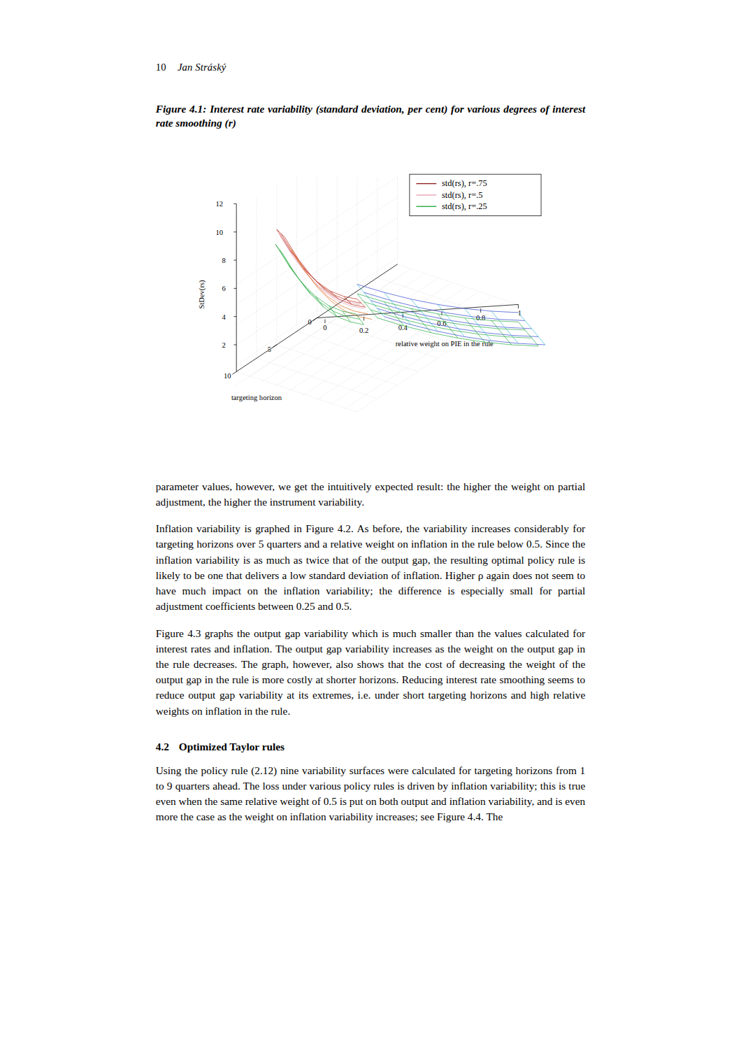10 Jan Stráský
Figure 4.1: Interest rate variability (standard deviation, per cent) for various degrees of interest rate smoothing (r)
12 10 8 6 4 2 StDev(rs) 10 5 0 targeting horizon 0 0.2 0.4 0.6 0.8 1 relative weight on PIE in the rule std(rs), r=.75 std(rs), r=.5 std(rs), r=.25
parameter values, however, we get the intuitively expected result: the higher the weight on partial adjustment, the higher the instrument variability.
Inflation variability is graphed in Figure 4.2. As before, the variability increases considerably for targeting horizons over 5 quarters and a relative weight on inflation in the rule below 0.5. Since the inflation variability is as much as twice that of the output gap, the resulting optimal policy rule is likely to be one that delivers a low standard deviation of inflation. Higher ρ again does not seem to have much impact on the inflation variability; the difference is especially small for partial adjustment coefficients between 0.25 and 0.5.
Figure 4.3 graphs the output gap variability which is much smaller than the values calculated for interest rates and inflation. The output gap variability increases as the weight on the output gap in the rule decreases. The graph, however, also shows that the cost of decreasing the weight of the output gap in the rule is more costly at shorter horizons. Reducing interest rate smoothing seems to reduce output gap variability at its extremes, i.e. under short targeting horizons and high relative weights on inflation in the rule.
4.2 Optimized Taylor rules
Using the policy rule (2.12) nine variability surfaces were calculated for targeting horizons from 1 to 9 quarters ahead. The loss under various policy rules is driven by inflation variability; this is true even when the same relative weight of 0.5 is put on both output and inflation variability, and is even more the case as the weight on inflation variability increases; see Figure 4.4. The